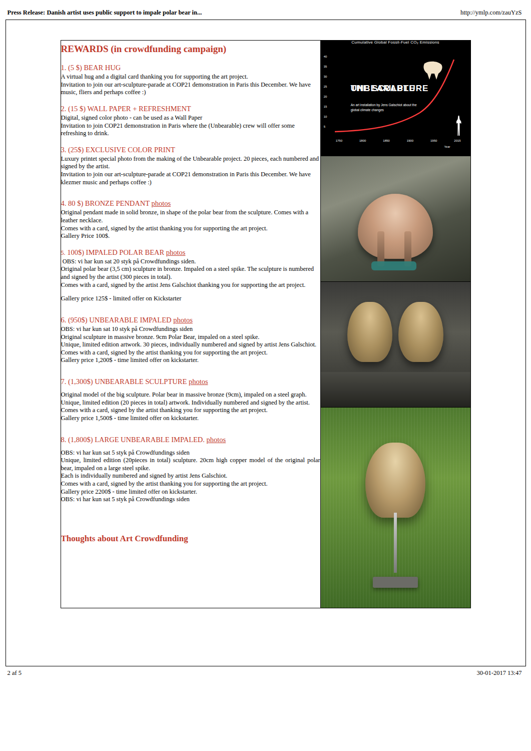Press Release: Danish artist uses public support to impale polar bear in... http://ymlp.com/zauYzS
| REWARDS (in crowdfunding campaign) 1. (5 $) BEAR HUG A virtual hug and a digital card thanking you for supporting the art project. Invitation to join our art-sculpture-parade at COP21 demonstration in Paris this December. We have music, fliers and perhaps coffee :) 2. (15 $) WALL PAPER + REFRESHMENT Digital, signed color photo - can be used as a Wall Paper Invitation to join COP21 demonstration in Paris where the (Unbearable) crew will offer some refreshing to drink. 3. (25$) EXCLUSIVE COLOR PRINT Luxury printet special photo from the making of the Unbearable project. 20 pieces, each numbered and signed by the artist. Invitation to join our art-sculpture-parade at COP21 demonstration in Paris this December. We have klezmer music and perhaps coffee :) 4. 80 $) BRONZE PENDANT photos Original pendant made in solid bronze, in shape of the polar bear from the sculpture. Comes with a leather necklace. Comes with a card, signed by the artist thanking you for supporting the art project. Gallery Price 100$. 5. 100$) IMPALED POLAR BEAR photos OBS: vi har kun sat 20 styk på Crowdfundings siden. Original polar bear (3,5 cm) sculpture in bronze. Impaled on a steel spike. The sculpture is numbered and signed by the artist (300 pieces in total). Comes with a card, signed by the artist Jens Galschiot thanking you for supporting the art project. Gallery price 125$ - limited offer on Kickstarter 6. (950$) UNBEARABLE IMPALED photos OBS: vi har kun sat 10 styk på Crowdfundings siden Original sculpture in massive bronze. 9cm Polar Bear, impaled on a steel spike. Unique, limited edition artwork. 30 pieces, individually numbered and signed by artist Jens Galschiot. Comes with a card, signed by the artist thanking you for supporting the art project. Gallery price 1,200$ - time limited offer on kickstarter. 7. (1,300$) UNBEARABLE SCULPTURE photos Original model of the big sculpture. Polar bear in massive bronze (9cm), impaled on a steel graph. Unique, limited edition (20 pieces in total) artwork. Individually numbered and signed by the artist. Comes with a card, signed by the artist thanking you for supporting the art project. Gallery price 1,500$ - time limited offer on kickstarter. 8. (1,800$) LARGE UNBEARABLE IMPALED. photos OBS: vi har kun sat 5 styk på Crowdfundings siden Unique, limited edition (20pieces in total) sculpture. 20cm high copper model of the original polar bear, impaled on a large steel spike. Each is individually numbered and signed by artist Jens Galschiot. Comes with a card, signed by the artist thanking you for supporting the art project. Gallery price 2200$ - time limited offer on kickstarter. OBS: vi har kun sat 5 styk på Crowdfundings siden Thoughts about Art Crowdfunding | Cumulative Global Fossil-Fuel CO₂ Emissions 40 35 30 25 20 15 10 5 THE SCULPTURE UNBEARABLE An art installation by Jens Galschiot about the global climate changes 1750 1800 1850 1900 1950 2015 Year |
2 af 5 30-01-2017 13:47